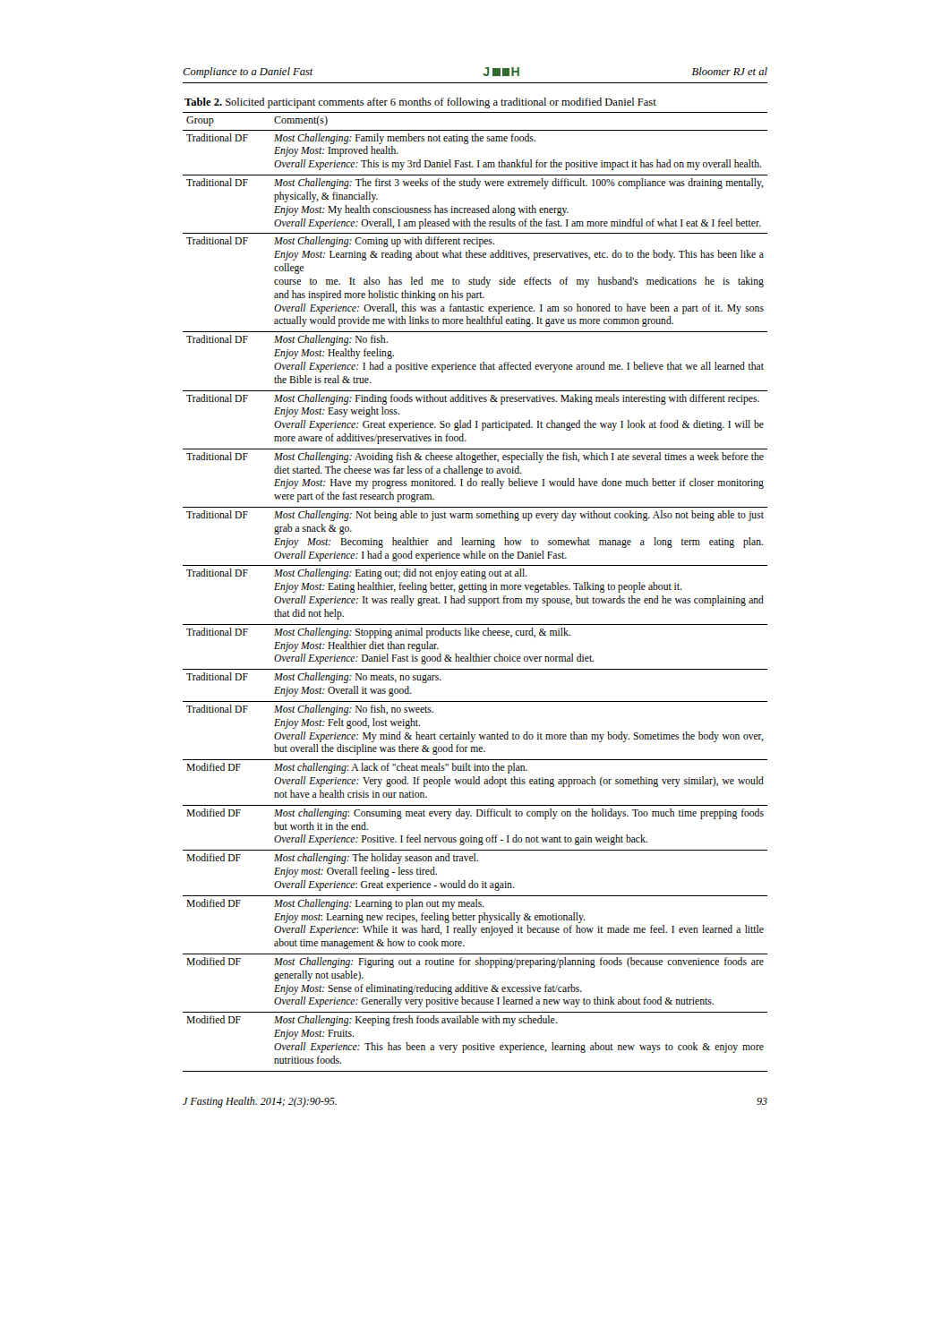Compliance to a Daniel Fast
J H
Bloomer RJ et al
Table 2. Solicited participant comments after 6 months of following a traditional or modified Daniel Fast
| Group | Comment(s) |
| --- | --- |
| Traditional DF | Most Challenging: Family members not eating the same foods. Enjoy Most: Improved health. Overall Experience: This is my 3rd Daniel Fast. I am thankful for the positive impact it has had on my overall health. |
| Traditional DF | Most Challenging: The first 3 weeks of the study were extremely difficult. 100% compliance was draining mentally, physically, & financially. Enjoy Most: My health consciousness has increased along with energy. Overall Experience: Overall, I am pleased with the results of the fast. I am more mindful of what I eat & I feel better. |
| Traditional DF | Most Challenging: Coming up with different recipes. Enjoy Most: Learning & reading about what these additives, preservatives, etc. do to the body. This has been like a college course to me. It also has led me to study side effects of my husband's medications he is taking and has inspired more holistic thinking on his part. Overall Experience: Overall, this was a fantastic experience. I am so honored to have been a part of it. My sons actually would provide me with links to more healthful eating. It gave us more common ground. |
| Traditional DF | Most Challenging: No fish. Enjoy Most: Healthy feeling. Overall Experience: I had a positive experience that affected everyone around me. I believe that we all learned that the Bible is real & true. |
| Traditional DF | Most Challenging: Finding foods without additives & preservatives. Making meals interesting with different recipes. Enjoy Most: Easy weight loss. Overall Experience: Great experience. So glad I participated. It changed the way I look at food & dieting. I will be more aware of additives/preservatives in food. |
| Traditional DF | Most Challenging: Avoiding fish & cheese altogether, especially the fish, which I ate several times a week before the diet started. The cheese was far less of a challenge to avoid. Enjoy Most: Have my progress monitored. I do really believe I would have done much better if closer monitoring were part of the fast research program. |
| Traditional DF | Most Challenging: Not being able to just warm something up every day without cooking. Also not being able to just grab a snack & go. Enjoy Most: Becoming healthier and learning how to somewhat manage a long term eating plan. Overall Experience: I had a good experience while on the Daniel Fast. |
| Traditional DF | Most Challenging: Eating out; did not enjoy eating out at all. Enjoy Most: Eating healthier, feeling better, getting in more vegetables. Talking to people about it. Overall Experience: It was really great. I had support from my spouse, but towards the end he was complaining and that did not help. |
| Traditional DF | Most Challenging: Stopping animal products like cheese, curd, & milk. Enjoy Most: Healthier diet than regular. Overall Experience: Daniel Fast is good & healthier choice over normal diet. |
| Traditional DF | Most Challenging: No meats, no sugars. Enjoy Most: Overall it was good. |
| Traditional DF | Most Challenging: No fish, no sweets. Enjoy Most: Felt good, lost weight. Overall Experience: My mind & heart certainly wanted to do it more than my body. Sometimes the body won over, but overall the discipline was there & good for me. |
| Modified DF | Most challenging : A lack of "cheat meals" built into the plan. Overall Experience: Very good. If people would adopt this eating approach (or something very similar), we would not have a health crisis in our nation. |
| Modified DF | Most challenging : Consuming meat every day. Difficult to comply on the holidays. Too much time prepping foods but worth it in the end. Overall Experience: Positive. I feel nervous going off - I do not want to gain weight back. |
| Modified DF | Most challenging: The holiday season and travel. Enjoy most: Overall feeling - less tired. Overall Experience : Great experience - would do it again. |
| Modified DF | Most Challenging: Learning to plan out my meals. Enjoy most : Learning new recipes, feeling better physically & emotionally. Overall Experience : While it was hard, I really enjoyed it because of how it made me feel. I even learned a little about time management & how to cook more. |
| Modified DF | Most Challenging: Figuring out a routine for shopping/preparing/planning foods (because convenience foods are generally not usable). Enjoy Most: Sense of eliminating/reducing additive & excessive fat/carbs. Overall Experience: Generally very positive because I learned a new way to think about food & nutrients. |
| Modified DF | Most Challenging: Keeping fresh foods available with my schedule. Enjoy Most: Fruits. Overall Experience: This has been a very positive experience, learning about new ways to cook & enjoy more nutritious foods. |
J Fasting Health. 2014; 2(3):90-95.
93